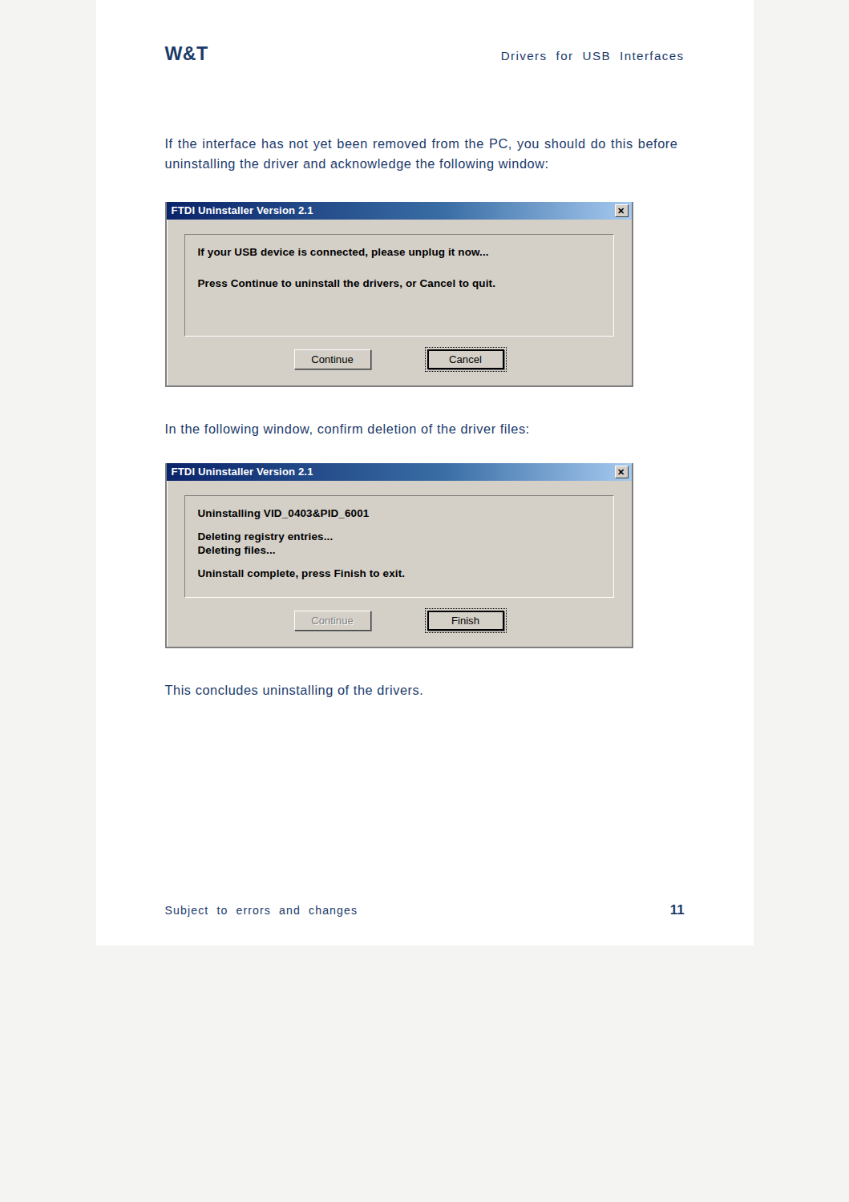W&T
Drivers for USB Interfaces
If the interface has not yet been removed from the PC, you should do this before uninstalling the driver and acknowledge the following window:
FTDI Uninstaller Version 2.1 ✕
If your USB device is connected, please unplug it now...
Press Continue to uninstall the drivers, or Cancel to quit.
Continue
Cancel
In the following window, confirm deletion of the driver files:
FTDI Uninstaller Version 2.1 ✕
Uninstalling VID_0403&PID_6001
Deleting registry entries...
Deleting files...
Uninstall complete, press Finish to exit.
Continue
Finish
This concludes uninstalling of the drivers.
Subject to errors and changes 11